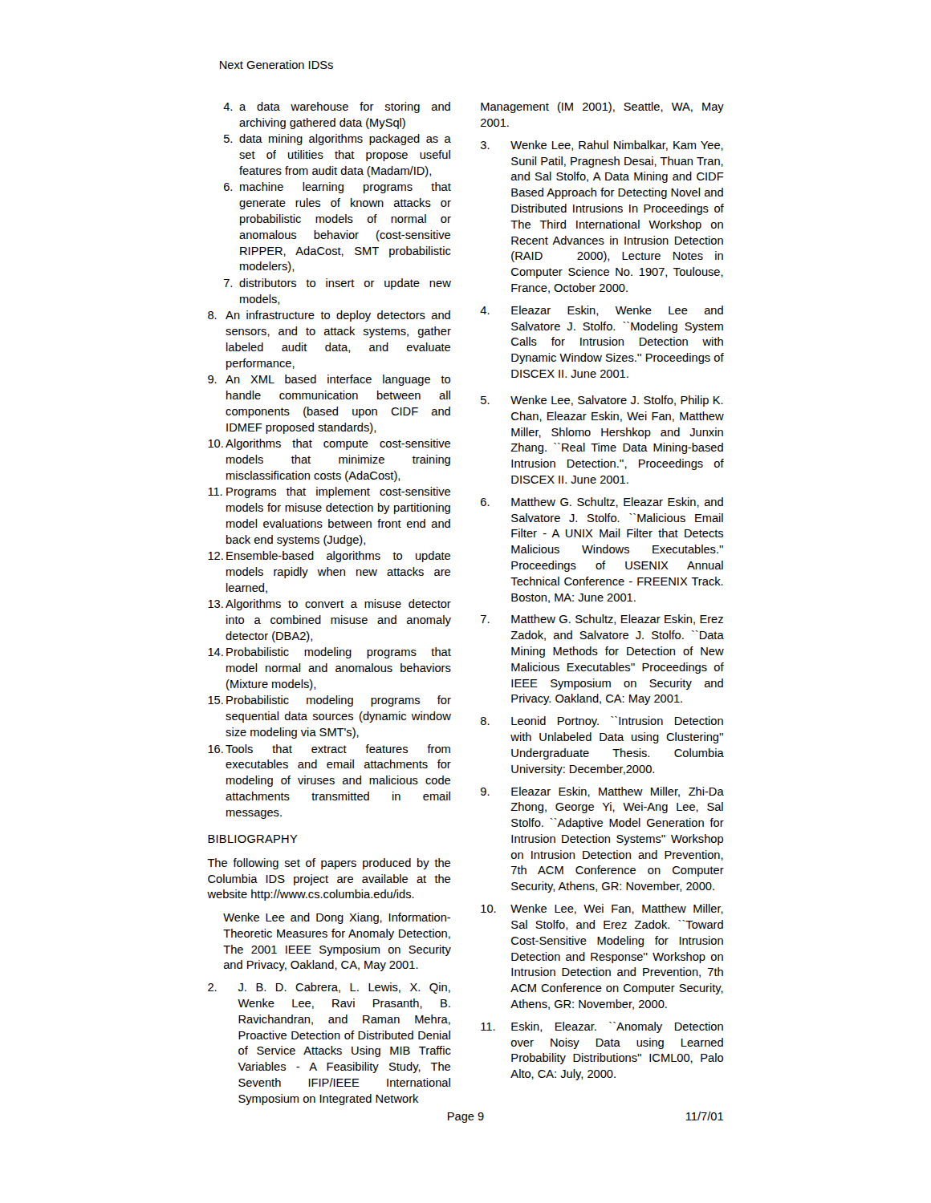Next Generation IDSs
4. a data warehouse for storing and archiving gathered data (MySql)
5. data mining algorithms packaged as a set of utilities that propose useful features from audit data (Madam/ID),
6. machine learning programs that generate rules of known attacks or probabilistic models of normal or anomalous behavior (cost-sensitive RIPPER, AdaCost, SMT probabilistic modelers),
7. distributors to insert or update new models,
8. An infrastructure to deploy detectors and sensors, and to attack systems, gather labeled audit data, and evaluate performance,
9. An XML based interface language to handle communication between all components (based upon CIDF and IDMEF proposed standards),
10. Algorithms that compute cost-sensitive models that minimize training misclassification costs (AdaCost),
11. Programs that implement cost-sensitive models for misuse detection by partitioning model evaluations between front end and back end systems (Judge),
12. Ensemble-based algorithms to update models rapidly when new attacks are learned,
13. Algorithms to convert a misuse detector into a combined misuse and anomaly detector (DBA2),
14. Probabilistic modeling programs that model normal and anomalous behaviors (Mixture models),
15. Probabilistic modeling programs for sequential data sources (dynamic window size modeling via SMT's),
16. Tools that extract features from executables and email attachments for modeling of viruses and malicious code attachments transmitted in email messages.
BIBLIOGRAPHY
The following set of papers produced by the Columbia IDS project are available at the website http://www.cs.columbia.edu/ids.
Wenke Lee and Dong Xiang, Information-Theoretic Measures for Anomaly Detection, The 2001 IEEE Symposium on Security and Privacy, Oakland, CA, May 2001.
2. J. B. D. Cabrera, L. Lewis, X. Qin, Wenke Lee, Ravi Prasanth, B. Ravichandran, and Raman Mehra, Proactive Detection of Distributed Denial of Service Attacks Using MIB Traffic Variables - A Feasibility Study, The Seventh IFIP/IEEE International Symposium on Integrated Network
Management (IM 2001), Seattle, WA, May 2001.
3. Wenke Lee, Rahul Nimbalkar, Kam Yee, Sunil Patil, Pragnesh Desai, Thuan Tran, and Sal Stolfo, A Data Mining and CIDF Based Approach for Detecting Novel and Distributed Intrusions In Proceedings of The Third International Workshop on Recent Advances in Intrusion Detection (RAID 2000), Lecture Notes in Computer Science No. 1907, Toulouse, France, October 2000.
4. Eleazar Eskin, Wenke Lee and Salvatore J. Stolfo. ``Modeling System Calls for Intrusion Detection with Dynamic Window Sizes.'' Proceedings of DISCEX II. June 2001.
5. Wenke Lee, Salvatore J. Stolfo, Philip K. Chan, Eleazar Eskin, Wei Fan, Matthew Miller, Shlomo Hershkop and Junxin Zhang. ``Real Time Data Mining-based Intrusion Detection.'', Proceedings of DISCEX II. June 2001.
6. Matthew G. Schultz, Eleazar Eskin, and Salvatore J. Stolfo. ``Malicious Email Filter - A UNIX Mail Filter that Detects Malicious Windows Executables.'' Proceedings of USENIX Annual Technical Conference - FREENIX Track. Boston, MA: June 2001.
7. Matthew G. Schultz, Eleazar Eskin, Erez Zadok, and Salvatore J. Stolfo. ``Data Mining Methods for Detection of New Malicious Executables'' Proceedings of IEEE Symposium on Security and Privacy. Oakland, CA: May 2001.
8. Leonid Portnoy. ``Intrusion Detection with Unlabeled Data using Clustering'' Undergraduate Thesis. Columbia University: December,2000.
9. Eleazar Eskin, Matthew Miller, Zhi-Da Zhong, George Yi, Wei-Ang Lee, Sal Stolfo. ``Adaptive Model Generation for Intrusion Detection Systems'' Workshop on Intrusion Detection and Prevention, 7th ACM Conference on Computer Security, Athens, GR: November, 2000.
10. Wenke Lee, Wei Fan, Matthew Miller, Sal Stolfo, and Erez Zadok. ``Toward Cost-Sensitive Modeling for Intrusion Detection and Response'' Workshop on Intrusion Detection and Prevention, 7th ACM Conference on Computer Security, Athens, GR: November, 2000.
11. Eskin, Eleazar. ``Anomaly Detection over Noisy Data using Learned Probability Distributions'' ICML00, Palo Alto, CA: July, 2000.
Page 9
11/7/01